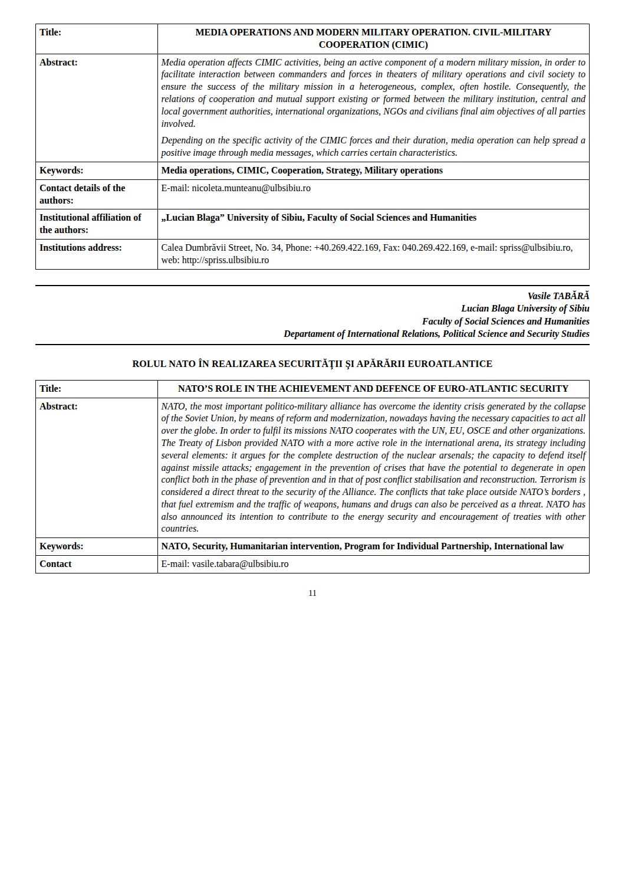| Title: | Media operations and modern military operation. Civil-military cooperation (CIMIC) |
| Abstract: | Media operation affects CIMIC activities, being an active component of a modern military mission, in order to facilitate interaction between commanders and forces in theaters of military operations and civil society to ensure the success of the military mission in a heterogeneous, complex, often hostile. Consequently, the relations of cooperation and mutual support existing or formed between the military institution, central and local government authorities, international organizations, NGOs and civilians final aim objectives of all parties involved. Depending on the specific activity of the CIMIC forces and their duration, media operation can help spread a positive image through media messages, which carries certain characteristics. |
| Keywords: | Media operations, CIMIC, Cooperation, Strategy, Military operations |
| Contact details of the authors: | E-mail: nicoleta.munteanu@ulbsibiu.ro |
| Institutional affiliation of the authors: | „Lucian Blaga” University of Sibiu, Faculty of Social Sciences and Humanities |
| Institutions address: | Calea Dumbrăvii Street, No. 34, Phone: +40.269.422.169, Fax: 040.269.422.169, e-mail: spriss@ulbsibiu.ro, web: http://spriss.ulbsibiu.ro |
Vasile TABĂRĂ
Lucian Blaga University of Sibiu
Faculty of Social Sciences and Humanities
Departament of International Relations, Political Science and Security Studies
ROLUL NATO ÎN REALIZAREA SECURITĂŢII ŞI APĂRĂRII EUROATLANTICE
| Title: | NATO’s role in the achievement and defence of Euro-Atlantic security |
| Abstract: | NATO, the most important politico-military alliance has overcome the identity crisis generated by the collapse of the Soviet Union, by means of reform and modernization, nowadays having the necessary capacities to act all over the globe. In order to fulfil its missions NATO cooperates with the UN, EU, OSCE and other organizations. The Treaty of Lisbon provided NATO with a more active role in the international arena, its strategy including several elements: it argues for the complete destruction of the nuclear arsenals; the capacity to defend itself against missile attacks; engagement in the prevention of crises that have the potential to degenerate in open conflict both in the phase of prevention and in that of post conflict stabilisation and reconstruction. Terrorism is considered a direct threat to the security of the Alliance. The conflicts that take place outside NATO’s borders , that fuel extremism and the traffic of weapons, humans and drugs can also be perceived as a threat. NATO has also announced its intention to contribute to the energy security and encouragement of treaties with other countries. |
| Keywords: | NATO, Security, Humanitarian intervention, Program for Individual Partnership, International law |
| Contact | E-mail: vasile.tabara@ulbsibiu.ro |
11